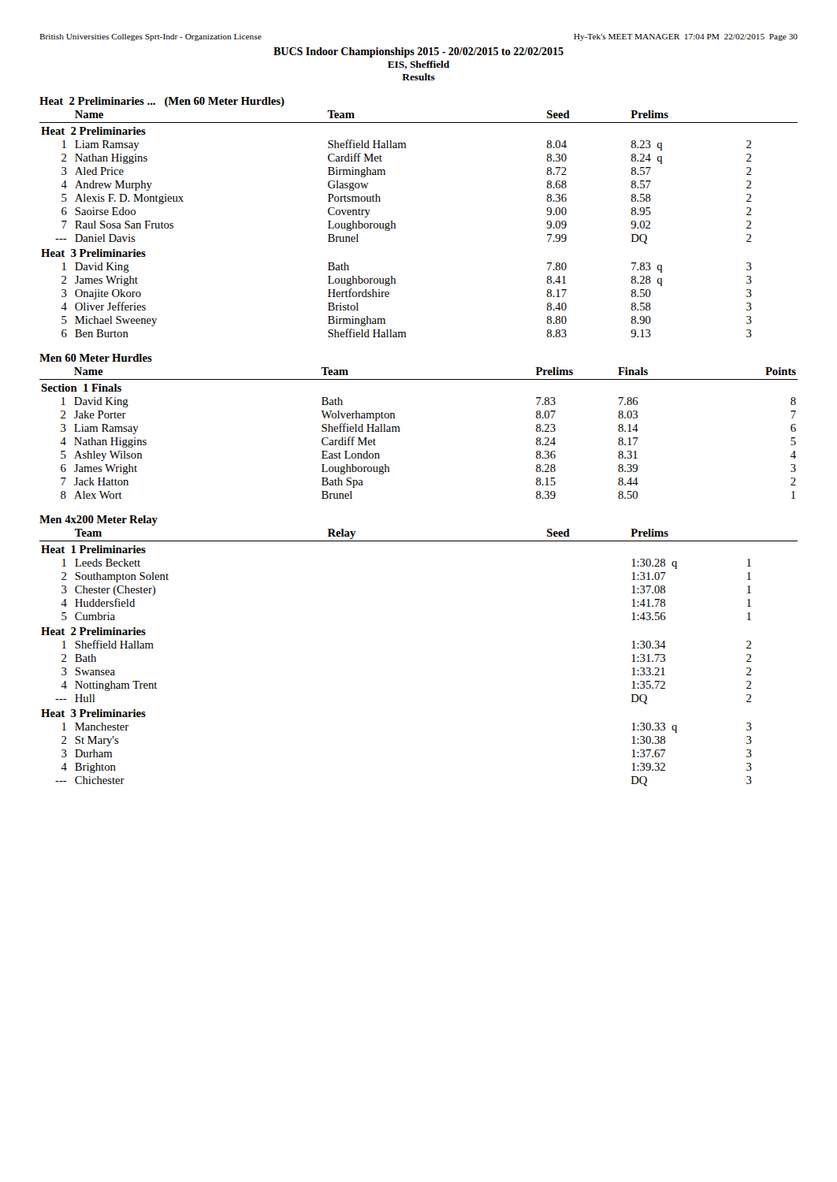British Universities Colleges Sprt-Indr - Organization License Hy-Tek's MEET MANAGER 17:04 PM 22/02/2015 Page 30
BUCS Indoor Championships 2015 - 20/02/2015 to 22/02/2015
EIS, Sheffield
Results
Heat 2 Preliminaries ... (Men 60 Meter Hurdles)
| | Name | Team | Seed | Prelims | |
| --- | --- | --- | --- | --- | --- |
| Heat 2 Preliminaries |
| 1 | Liam Ramsay | Sheffield Hallam | 8.04 | 8.23 q | 2 |
| 2 | Nathan Higgins | Cardiff Met | 8.30 | 8.24 q | 2 |
| 3 | Aled Price | Birmingham | 8.72 | 8.57 | 2 |
| 4 | Andrew Murphy | Glasgow | 8.68 | 8.57 | 2 |
| 5 | Alexis F. D. Montgieux | Portsmouth | 8.36 | 8.58 | 2 |
| 6 | Saoirse Edoo | Coventry | 9.00 | 8.95 | 2 |
| 7 | Raul Sosa San Frutos | Loughborough | 9.09 | 9.02 | 2 |
| --- | Daniel Davis | Brunel | 7.99 | DQ | 2 |
| Heat 3 Preliminaries |
| 1 | David King | Bath | 7.80 | 7.83 q | 3 |
| 2 | James Wright | Loughborough | 8.41 | 8.28 q | 3 |
| 3 | Onajite Okoro | Hertfordshire | 8.17 | 8.50 | 3 |
| 4 | Oliver Jefferies | Bristol | 8.40 | 8.58 | 3 |
| 5 | Michael Sweeney | Birmingham | 8.80 | 8.90 | 3 |
| 6 | Ben Burton | Sheffield Hallam | 8.83 | 9.13 | 3 |
Men 60 Meter Hurdles
| | Name | Team | Prelims | Finals | Points |
| --- | --- | --- | --- | --- | --- |
| Section 1 Finals |
| 1 | David King | Bath | 7.83 | 7.86 | 8 |
| 2 | Jake Porter | Wolverhampton | 8.07 | 8.03 | 7 |
| 3 | Liam Ramsay | Sheffield Hallam | 8.23 | 8.14 | 6 |
| 4 | Nathan Higgins | Cardiff Met | 8.24 | 8.17 | 5 |
| 5 | Ashley Wilson | East London | 8.36 | 8.31 | 4 |
| 6 | James Wright | Loughborough | 8.28 | 8.39 | 3 |
| 7 | Jack Hatton | Bath Spa | 8.15 | 8.44 | 2 |
| 8 | Alex Wort | Brunel | 8.39 | 8.50 | 1 |
Men 4x200 Meter Relay
| | Team | Relay | Seed | Prelims | |
| --- | --- | --- | --- | --- | --- |
| Heat 1 Preliminaries |
| 1 | Leeds Beckett | | | 1:30.28 q | 1 |
| 2 | Southampton Solent | | | 1:31.07 | 1 |
| 3 | Chester (Chester) | | | 1:37.08 | 1 |
| 4 | Huddersfield | | | 1:41.78 | 1 |
| 5 | Cumbria | | | 1:43.56 | 1 |
| Heat 2 Preliminaries |
| 1 | Sheffield Hallam | | | 1:30.34 | 2 |
| 2 | Bath | | | 1:31.73 | 2 |
| 3 | Swansea | | | 1:33.21 | 2 |
| 4 | Nottingham Trent | | | 1:35.72 | 2 |
| --- | Hull | | | DQ | 2 |
| Heat 3 Preliminaries |
| 1 | Manchester | | | 1:30.33 q | 3 |
| 2 | St Mary's | | | 1:30.38 | 3 |
| 3 | Durham | | | 1:37.67 | 3 |
| 4 | Brighton | | | 1:39.32 | 3 |
| --- | Chichester | | | DQ | 3 |